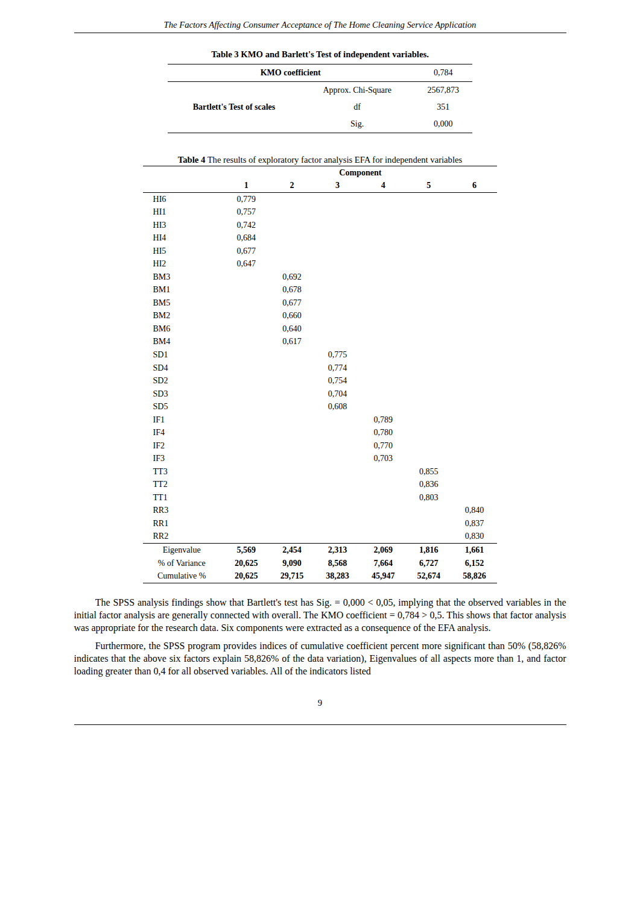The Factors Affecting Consumer Acceptance of The Home Cleaning Service Application
Table 3 KMO and Barlett's Test of independent variables.
| KMO coefficient | 0,784 |
| | Approx. Chi-Square | 2567,873 |
| Bartlett's Test of scales | df | 351 |
| | Sig. | 0,000 |
Table 4 The results of exploratory factor analysis EFA for independent variables
| | Component |
| --- | --- |
| | 1 | 2 | 3 | 4 | 5 | 6 |
| HI6 | 0,779 | | | | | |
| HI1 | 0,757 | | | | | |
| HI3 | 0,742 | | | | | |
| HI4 | 0,684 | | | | | |
| HI5 | 0,677 | | | | | |
| HI2 | 0,647 | | | | | |
| BM3 | | 0,692 | | | | |
| BM1 | | 0,678 | | | | |
| BM5 | | 0,677 | | | | |
| BM2 | | 0,660 | | | | |
| BM6 | | 0,640 | | | | |
| BM4 | | 0,617 | | | | |
| SD1 | | | 0,775 | | | |
| SD4 | | | 0,774 | | | |
| SD2 | | | 0,754 | | | |
| SD3 | | | 0,704 | | | |
| SD5 | | | 0,608 | | | |
| IF1 | | | | 0,789 | | |
| IF4 | | | | 0,780 | | |
| IF2 | | | | 0,770 | | |
| IF3 | | | | 0,703 | | |
| TT3 | | | | | 0,855 | |
| TT2 | | | | | 0,836 | |
| TT1 | | | | | 0,803 | |
| RR3 | | | | | | 0,840 |
| RR1 | | | | | | 0,837 |
| RR2 | | | | | | 0,830 |
| Eigenvalue | 5,569 | 2,454 | 2,313 | 2,069 | 1,816 | 1,661 |
| % of Variance | 20,625 | 9,090 | 8,568 | 7,664 | 6,727 | 6,152 |
| Cumulative % | 20,625 | 29,715 | 38,283 | 45,947 | 52,674 | 58,826 |
The SPSS analysis findings show that Bartlett's test has Sig. = 0,000 < 0,05, implying that the observed variables in the initial factor analysis are generally connected with overall. The KMO coefficient = 0,784 > 0,5. This shows that factor analysis was appropriate for the research data. Six components were extracted as a consequence of the EFA analysis.
Furthermore, the SPSS program provides indices of cumulative coefficient percent more significant than 50% (58,826% indicates that the above six factors explain 58,826% of the data variation), Eigenvalues of all aspects more than 1, and factor loading greater than 0,4 for all observed variables. All of the indicators listed
9